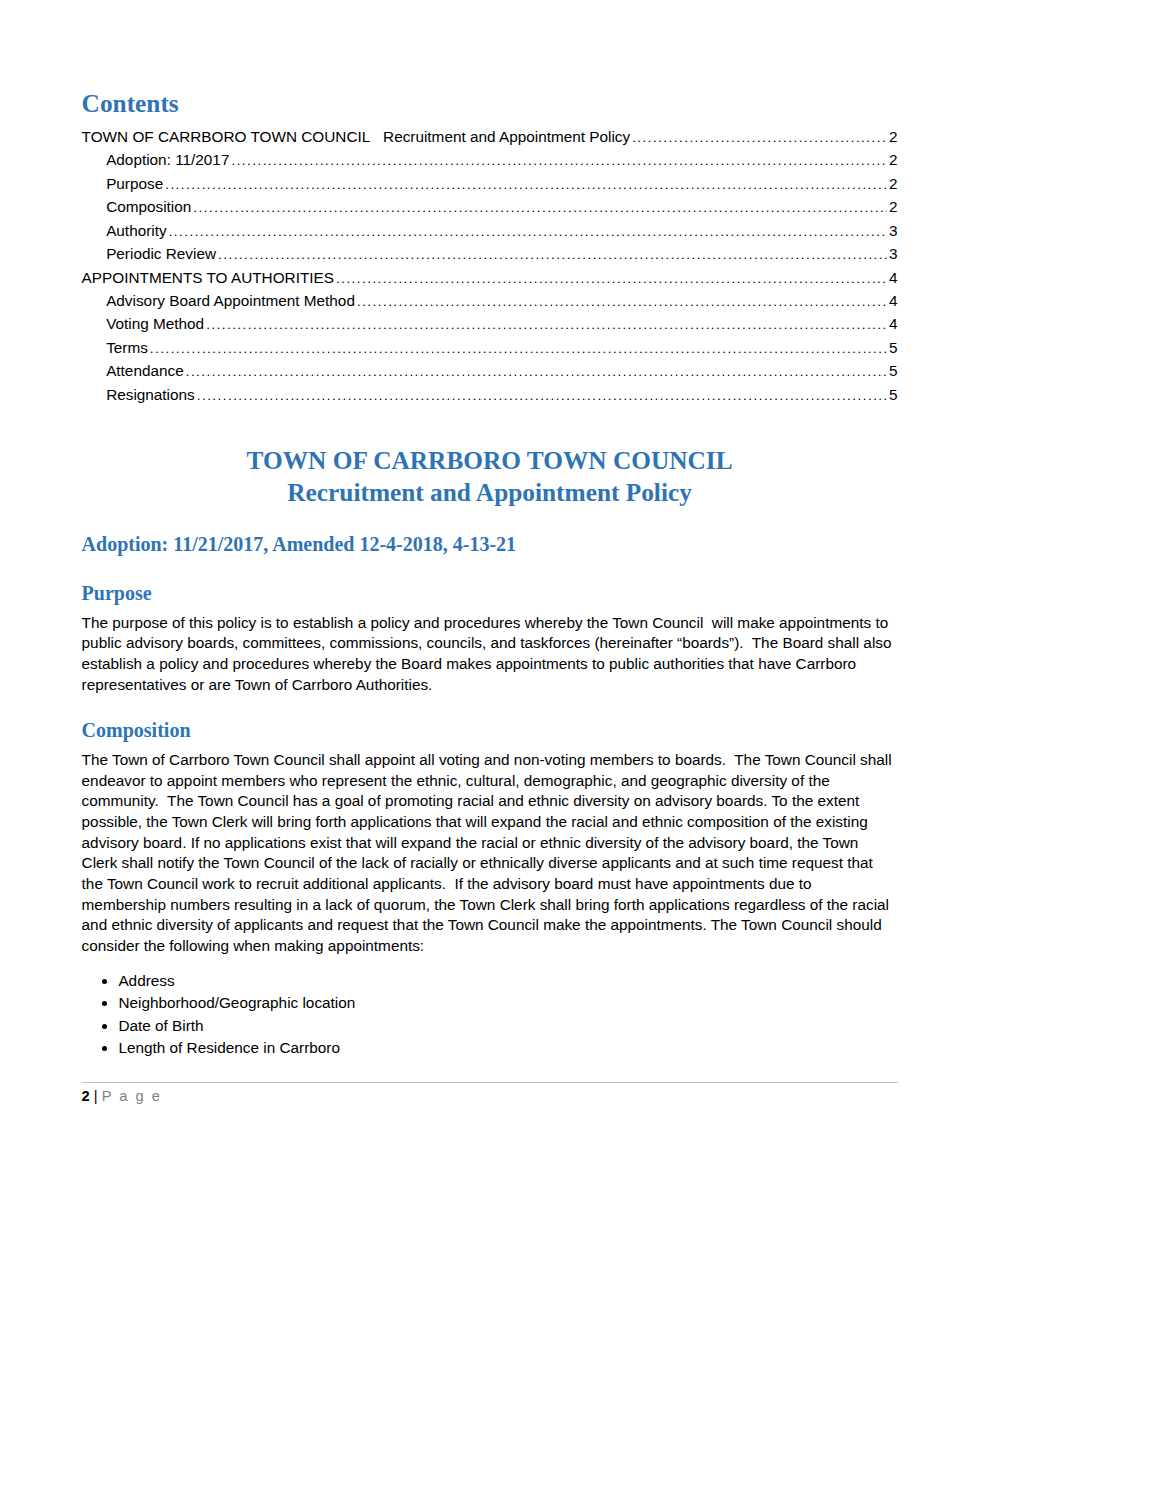Contents
TOWN OF CARRBORO TOWN COUNCIL Recruitment and Appointment Policy ............................................................... 2
Adoption: 11/2017 ............................................................................................................................................. 2
Purpose ......................................................................................................................................................... 2
Composition ................................................................................................................................................. 2
Authority ....................................................................................................................................................... 3
Periodic Review ........................................................................................................................................... 3
APPOINTMENTS TO AUTHORITIES ............................................................................................................. 4
Advisory Board Appointment Method ....................................................................................................... 4
Voting Method ............................................................................................................................................. 4
Terms ............................................................................................................................................................. 5
Attendance ................................................................................................................................................... 5
Resignations ................................................................................................................................................. 5
TOWN OF CARRBORO TOWN COUNCIL
Recruitment and Appointment Policy
Adoption: 11/21/2017, Amended 12-4-2018, 4-13-21
Purpose
The purpose of this policy is to establish a policy and procedures whereby the Town Council will make appointments to public advisory boards, committees, commissions, councils, and taskforces (hereinafter “boards”). The Board shall also establish a policy and procedures whereby the Board makes appointments to public authorities that have Carrboro representatives or are Town of Carrboro Authorities.
Composition
The Town of Carrboro Town Council shall appoint all voting and non-voting members to boards. The Town Council shall endeavor to appoint members who represent the ethnic, cultural, demographic, and geographic diversity of the community. The Town Council has a goal of promoting racial and ethnic diversity on advisory boards. To the extent possible, the Town Clerk will bring forth applications that will expand the racial and ethnic composition of the existing advisory board. If no applications exist that will expand the racial or ethnic diversity of the advisory board, the Town Clerk shall notify the Town Council of the lack of racially or ethnically diverse applicants and at such time request that the Town Council work to recruit additional applicants. If the advisory board must have appointments due to membership numbers resulting in a lack of quorum, the Town Clerk shall bring forth applications regardless of the racial and ethnic diversity of applicants and request that the Town Council make the appointments. The Town Council should consider the following when making appointments:
Address
Neighborhood/Geographic location
Date of Birth
Length of Residence in Carrboro
2 | P a g e